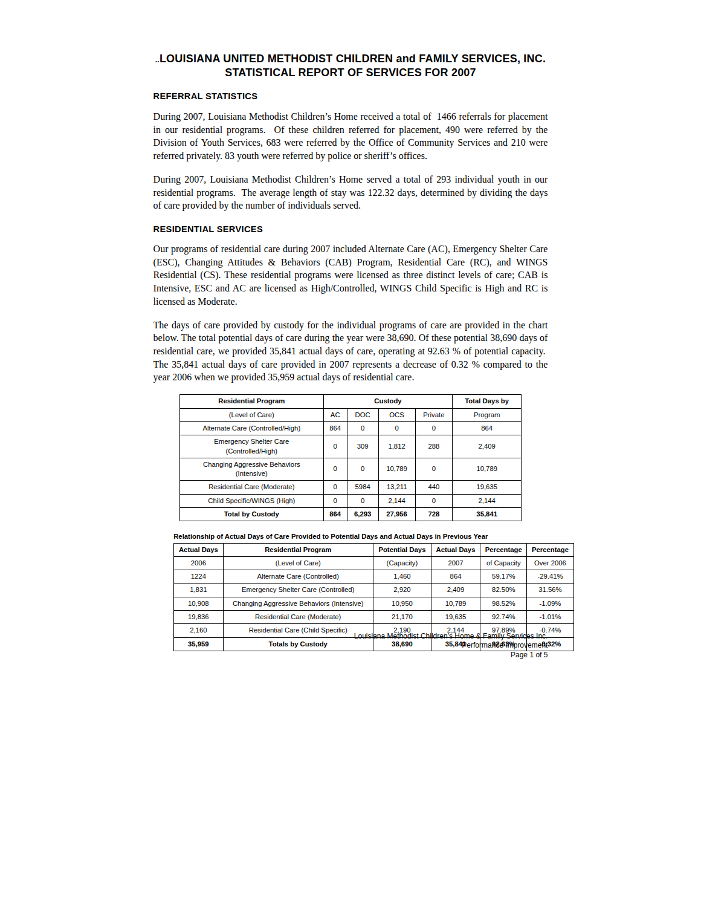.. LOUISIANA UNITED METHODIST CHILDREN and FAMILY SERVICES, INC.
STATISTICAL REPORT OF SERVICES FOR 2007
REFERRAL STATISTICS
During 2007, Louisiana Methodist Children’s Home received a total of 1466 referrals for placement in our residential programs. Of these children referred for placement, 490 were referred by the Division of Youth Services, 683 were referred by the Office of Community Services and 210 were referred privately. 83 youth were referred by police or sheriff’s offices.
During 2007, Louisiana Methodist Children’s Home served a total of 293 individual youth in our residential programs. The average length of stay was 122.32 days, determined by dividing the days of care provided by the number of individuals served.
RESIDENTIAL SERVICES
Our programs of residential care during 2007 included Alternate Care (AC), Emergency Shelter Care (ESC), Changing Attitudes & Behaviors (CAB) Program, Residential Care (RC), and WINGS Residential (CS). These residential programs were licensed as three distinct levels of care; CAB is Intensive, ESC and AC are licensed as High/Controlled, WINGS Child Specific is High and RC is licensed as Moderate.
The days of care provided by custody for the individual programs of care are provided in the chart below. The total potential days of care during the year were 38,690. Of these potential 38,690 days of residential care, we provided 35,841 actual days of care, operating at 92.63 % of potential capacity. The 35,841 actual days of care provided in 2007 represents a decrease of 0.32 % compared to the year 2006 when we provided 35,959 actual days of residential care.
| Residential Program | Custody | Total Days by |
| --- | --- | --- |
| (Level of Care) | AC | DOC | OCS | Private | Program |
| Alternate Care (Controlled/High) | 864 | 0 | 0 | 0 | 864 |
| Emergency Shelter Care (Controlled/High) | 0 | 309 | 1,812 | 288 | 2,409 |
| Changing Aggressive Behaviors (Intensive) | 0 | 0 | 10,789 | 0 | 10,789 |
| Residential Care (Moderate) | 0 | 5984 | 13,211 | 440 | 19,635 |
| Child Specific/WINGS (High) | 0 | 0 | 2,144 | 0 | 2,144 |
| Total by Custody | 864 | 6,293 | 27,956 | 728 | 35,841 |
Relationship of Actual Days of Care Provided to Potential Days and Actual Days in Previous Year
| Actual Days | Residential Program | Potential Days | Actual Days | Percentage | Percentage |
| --- | --- | --- | --- | --- | --- |
| 2006 | (Level of Care) | (Capacity) | 2007 | of Capacity | Over 2006 |
| 1224 | Alternate Care (Controlled) | 1,460 | 864 | 59.17% | -29.41% |
| 1,831 | Emergency Shelter Care (Controlled) | 2,920 | 2,409 | 82.50% | 31.56% |
| 10,908 | Changing Aggressive Behaviors (Intensive) | 10,950 | 10,789 | 98.52% | -1.09% |
| 19,836 | Residential Care (Moderate) | 21,170 | 19,635 | 92.74% | -1.01% |
| 2,160 | Residential Care (Child Specific) | 2,190 | 2,144 | 97.89% | -0.74% |
| 35,959 | Totals by Custody | 38,690 | 35,841 | 92.63% | -0.32% |
Louisiana Methodist Children’s Home & Family Services Inc.
Performance Improvement
Page 1 of 5